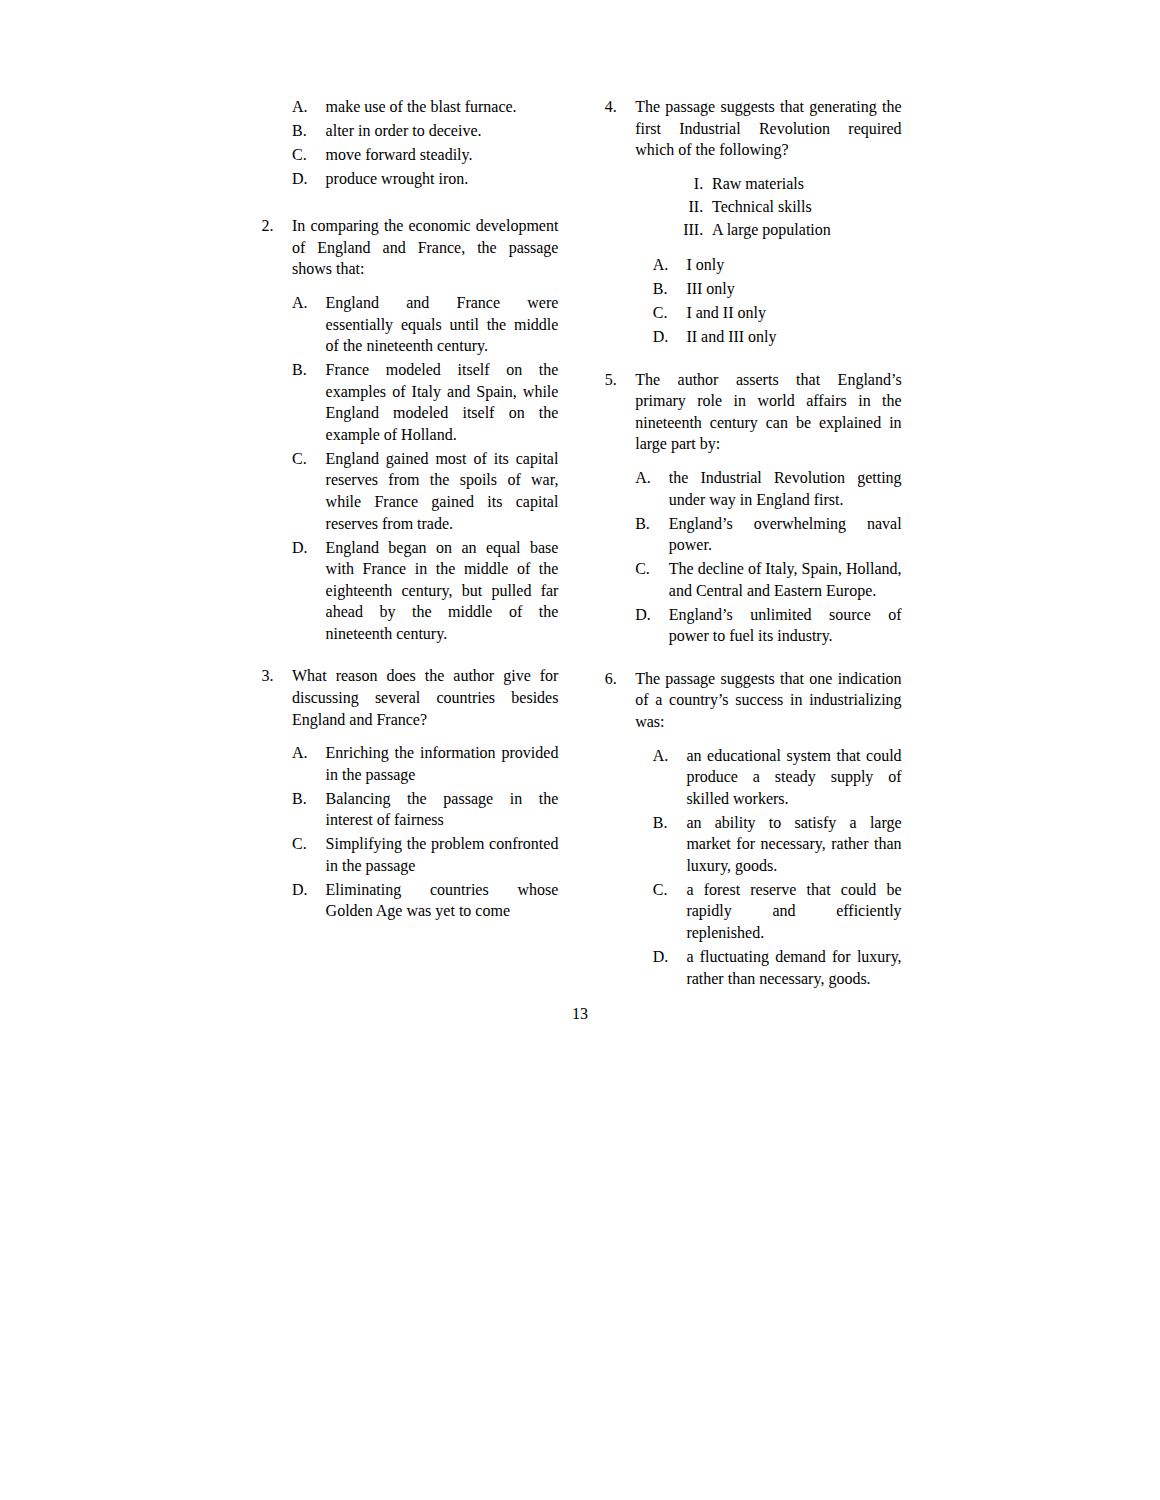A. make use of the blast furnace.
B. alter in order to deceive.
C. move forward steadily.
D. produce wrought iron.
2.
In comparing the economic development of England and France, the passage shows that:
A. England and France were essentially equals until the middle of the nineteenth century.
B. France modeled itself on the examples of Italy and Spain, while England modeled itself on the example of Holland.
C. England gained most of its capital reserves from the spoils of war, while France gained its capital reserves from trade.
D. England began on an equal base with France in the middle of the eighteenth century, but pulled far ahead by the middle of the nineteenth century.
3.
What reason does the author give for discussing several countries besides England and France?
A. Enriching the information provided in the passage
B. Balancing the passage in the interest of fairness
C. Simplifying the problem confronted in the passage
D. Eliminating countries whose Golden Age was yet to come
4.
The passage suggests that generating the first Industrial Revolution required which of the following?
I. Raw materials
II. Technical skills
III. A large population
A. I only
B. III only
C. I and II only
D. II and III only
5.
The author asserts that England’s primary role in world affairs in the nineteenth century can be explained in large part by:
A. the Industrial Revolution getting under way in England first.
B. England’s overwhelming naval power.
C. The decline of Italy, Spain, Holland, and Central and Eastern Europe.
D. England’s unlimited source of power to fuel its industry.
6.
The passage suggests that one indication of a country’s success in industrializing was:
A. an educational system that could produce a steady supply of skilled workers.
B. an ability to satisfy a large market for necessary, rather than luxury, goods.
C. a forest reserve that could be rapidly and efficiently replenished.
D. a fluctuating demand for luxury, rather than necessary, goods.
13